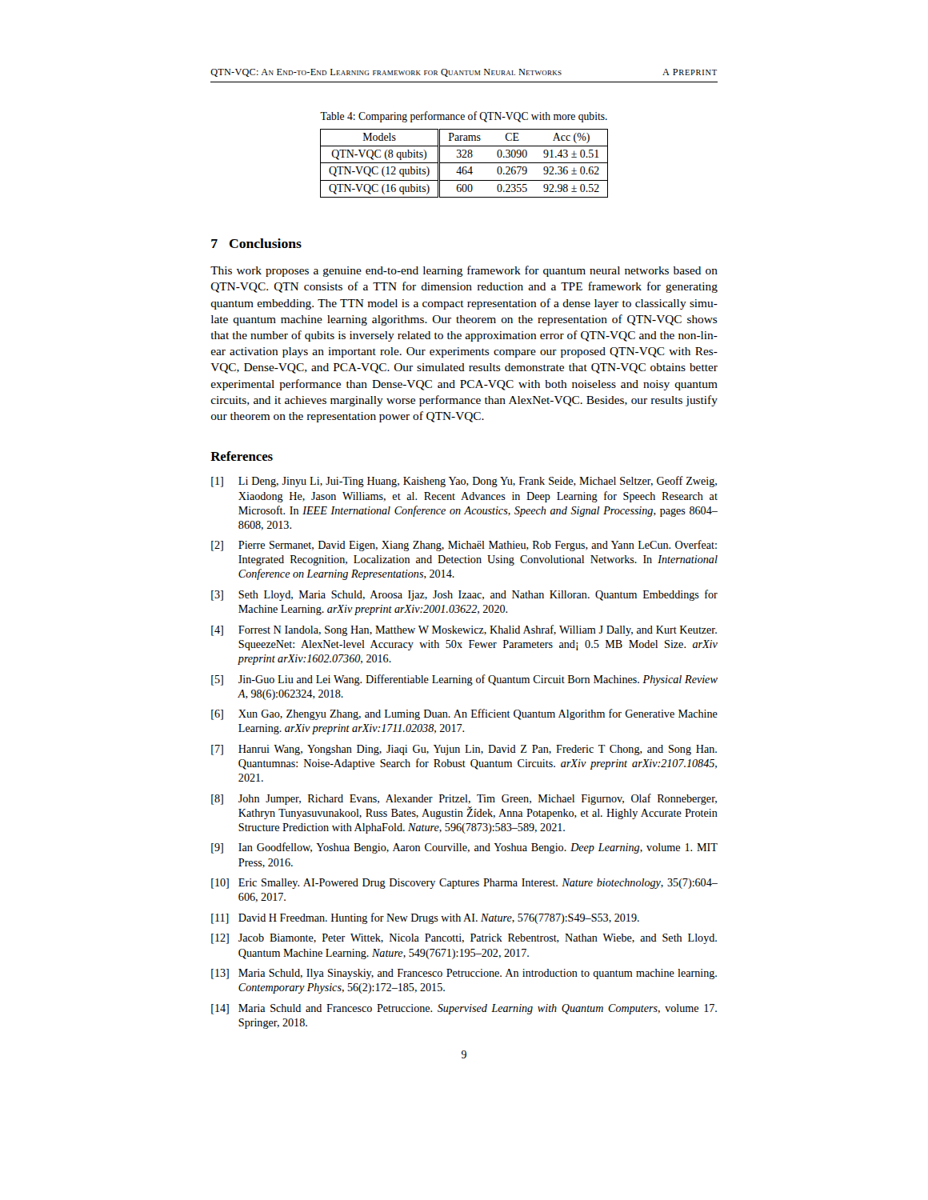QTN-VQC: An End-to-End Learning framework for Quantum Neural Networks A PREPRINT
Table 4: Comparing performance of QTN-VQC with more qubits.
| Models | Params | CE | Acc (%) |
| QTN-VQC (8 qubits) | 328 | 0.3090 | 91.43 ± 0.51 |
| QTN-VQC (12 qubits) | 464 | 0.2679 | 92.36 ± 0.62 |
| QTN-VQC (16 qubits) | 600 | 0.2355 | 92.98 ± 0.52 |
7 Conclusions
This work proposes a genuine end-to-end learning framework for quantum neural networks based on QTN-VQC. QTN consists of a TTN for dimension reduction and a TPE framework for generating quantum embedding. The TTN model is a compact representation of a dense layer to classically simulate quantum machine learning algorithms. Our theorem on the representation of QTN-VQC shows that the number of qubits is inversely related to the approximation error of QTN-VQC and the non-linear activation plays an important role. Our experiments compare our proposed QTN-VQC with Res-VQC, Dense-VQC, and PCA-VQC. Our simulated results demonstrate that QTN-VQC obtains better experimental performance than Dense-VQC and PCA-VQC with both noiseless and noisy quantum circuits, and it achieves marginally worse performance than AlexNet-VQC. Besides, our results justify our theorem on the representation power of QTN-VQC.
References
[1] Li Deng, Jinyu Li, Jui-Ting Huang, Kaisheng Yao, Dong Yu, Frank Seide, Michael Seltzer, Geoff Zweig, Xiaodong He, Jason Williams, et al. Recent Advances in Deep Learning for Speech Research at Microsoft. In IEEE International Conference on Acoustics, Speech and Signal Processing, pages 8604–8608, 2013.
[2] Pierre Sermanet, David Eigen, Xiang Zhang, Michaël Mathieu, Rob Fergus, and Yann LeCun. Overfeat: Integrated Recognition, Localization and Detection Using Convolutional Networks. In International Conference on Learning Representations, 2014.
[3] Seth Lloyd, Maria Schuld, Aroosa Ijaz, Josh Izaac, and Nathan Killoran. Quantum Embeddings for Machine Learning. arXiv preprint arXiv:2001.03622, 2020.
[4] Forrest N Iandola, Song Han, Matthew W Moskewicz, Khalid Ashraf, William J Dally, and Kurt Keutzer. SqueezeNet: AlexNet-level Accuracy with 50x Fewer Parameters and¡ 0.5 MB Model Size. arXiv preprint arXiv:1602.07360, 2016.
[5] Jin-Guo Liu and Lei Wang. Differentiable Learning of Quantum Circuit Born Machines. Physical Review A, 98(6):062324, 2018.
[6] Xun Gao, Zhengyu Zhang, and Luming Duan. An Efficient Quantum Algorithm for Generative Machine Learning. arXiv preprint arXiv:1711.02038, 2017.
[7] Hanrui Wang, Yongshan Ding, Jiaqi Gu, Yujun Lin, David Z Pan, Frederic T Chong, and Song Han. Quantumnas: Noise-Adaptive Search for Robust Quantum Circuits. arXiv preprint arXiv:2107.10845, 2021.
[8] John Jumper, Richard Evans, Alexander Pritzel, Tim Green, Michael Figurnov, Olaf Ronneberger, Kathryn Tunyasuvunakool, Russ Bates, Augustin Žídek, Anna Potapenko, et al. Highly Accurate Protein Structure Prediction with AlphaFold. Nature, 596(7873):583–589, 2021.
[9] Ian Goodfellow, Yoshua Bengio, Aaron Courville, and Yoshua Bengio. Deep Learning, volume 1. MIT Press, 2016.
[10] Eric Smalley. AI-Powered Drug Discovery Captures Pharma Interest. Nature biotechnology, 35(7):604–606, 2017.
[11] David H Freedman. Hunting for New Drugs with AI. Nature, 576(7787):S49–S53, 2019.
[12] Jacob Biamonte, Peter Wittek, Nicola Pancotti, Patrick Rebentrost, Nathan Wiebe, and Seth Lloyd. Quantum Machine Learning. Nature, 549(7671):195–202, 2017.
[13] Maria Schuld, Ilya Sinayskiy, and Francesco Petruccione. An introduction to quantum machine learning. Contemporary Physics, 56(2):172–185, 2015.
[14] Maria Schuld and Francesco Petruccione. Supervised Learning with Quantum Computers, volume 17. Springer, 2018.
9